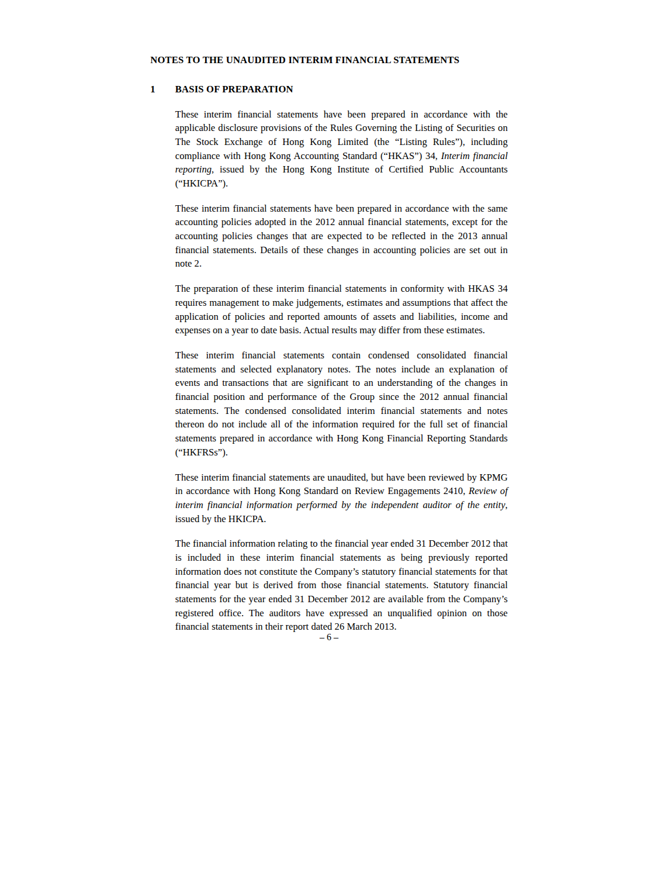NOTES TO THE UNAUDITED INTERIM FINANCIAL STATEMENTS
1
BASIS OF PREPARATION
These interim financial statements have been prepared in accordance with the applicable disclosure provisions of the Rules Governing the Listing of Securities on The Stock Exchange of Hong Kong Limited (the “Listing Rules”), including compliance with Hong Kong Accounting Standard (“HKAS”) 34, Interim financial reporting, issued by the Hong Kong Institute of Certified Public Accountants (“HKICPA”).
These interim financial statements have been prepared in accordance with the same accounting policies adopted in the 2012 annual financial statements, except for the accounting policies changes that are expected to be reflected in the 2013 annual financial statements. Details of these changes in accounting policies are set out in note 2.
The preparation of these interim financial statements in conformity with HKAS 34 requires management to make judgements, estimates and assumptions that affect the application of policies and reported amounts of assets and liabilities, income and expenses on a year to date basis. Actual results may differ from these estimates.
These interim financial statements contain condensed consolidated financial statements and selected explanatory notes. The notes include an explanation of events and transactions that are significant to an understanding of the changes in financial position and performance of the Group since the 2012 annual financial statements. The condensed consolidated interim financial statements and notes thereon do not include all of the information required for the full set of financial statements prepared in accordance with Hong Kong Financial Reporting Standards (“HKFRSs”).
These interim financial statements are unaudited, but have been reviewed by KPMG in accordance with Hong Kong Standard on Review Engagements 2410, Review of interim financial information performed by the independent auditor of the entity, issued by the HKICPA.
The financial information relating to the financial year ended 31 December 2012 that is included in these interim financial statements as being previously reported information does not constitute the Company’s statutory financial statements for that financial year but is derived from those financial statements. Statutory financial statements for the year ended 31 December 2012 are available from the Company’s registered office. The auditors have expressed an unqualified opinion on those financial statements in their report dated 26 March 2013.
– 6 –